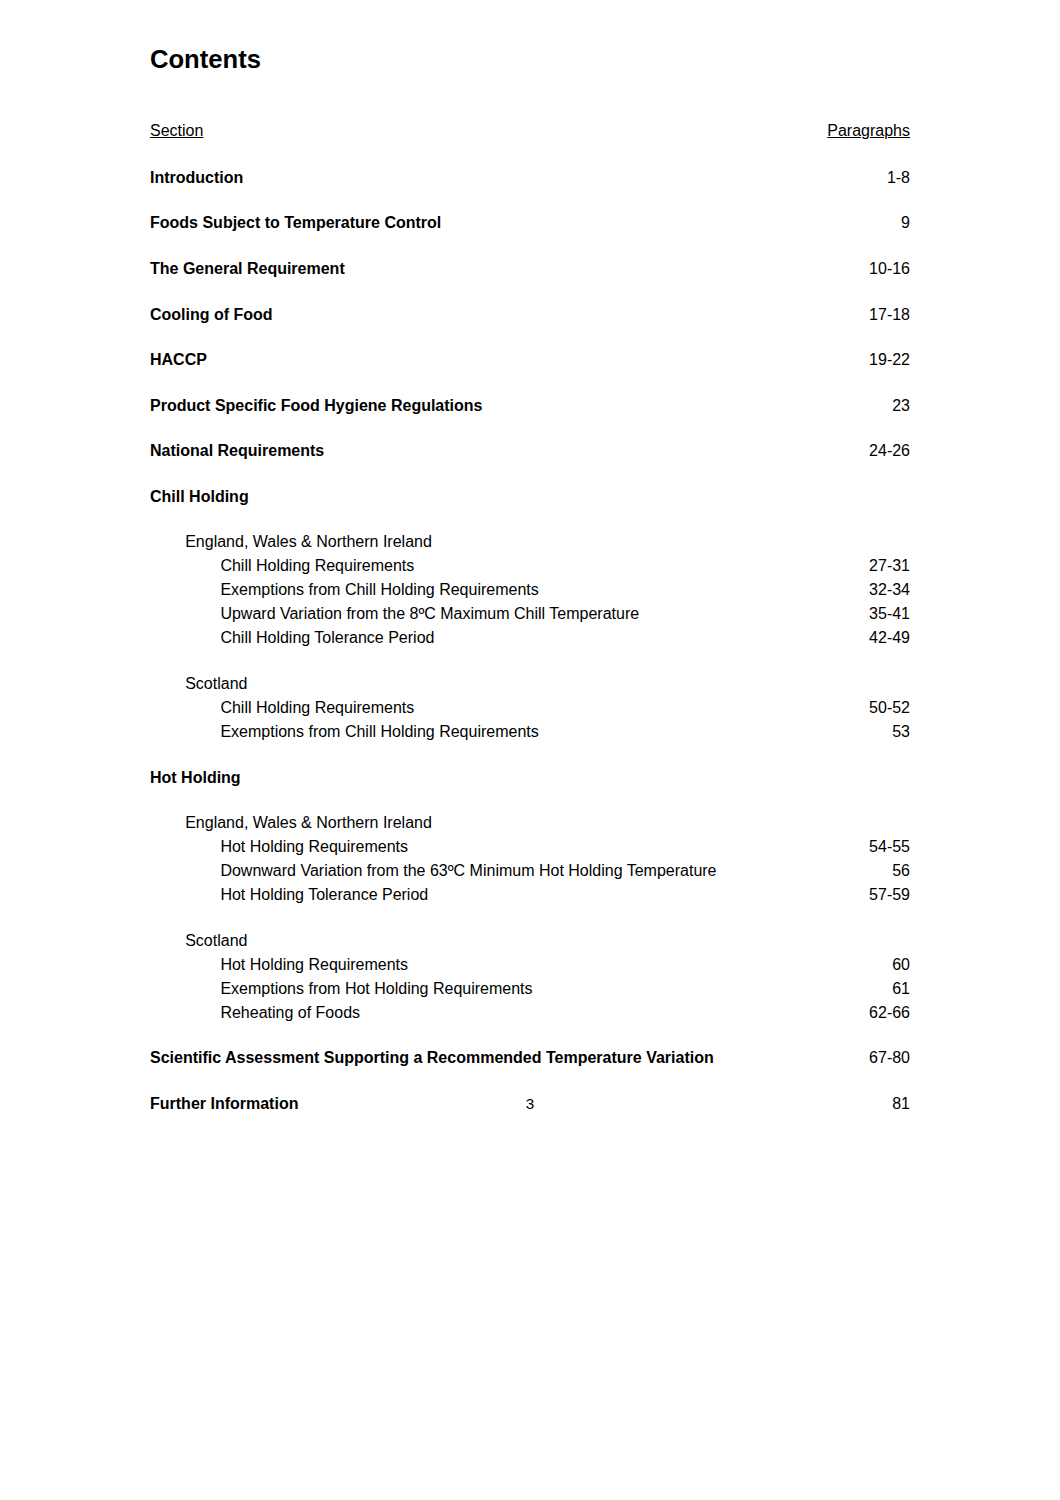Contents
| Section | Paragraphs |
| Introduction | 1-8 |
| Foods Subject to Temperature Control | 9 |
| The General Requirement | 10-16 |
| Cooling of Food | 17-18 |
| HACCP | 19-22 |
| Product Specific Food Hygiene Regulations | 23 |
| National Requirements | 24-26 |
| Chill Holding | |
| England, Wales & Northern Ireland | |
| Chill Holding Requirements | 27-31 |
| Exemptions from Chill Holding Requirements | 32-34 |
| Upward Variation from the 8ºC Maximum Chill Temperature | 35-41 |
| Chill Holding Tolerance Period | 42-49 |
| Scotland | |
| Chill Holding Requirements | 50-52 |
| Exemptions from Chill Holding Requirements | 53 |
| Hot Holding | |
| England, Wales & Northern Ireland | |
| Hot Holding Requirements | 54-55 |
| Downward Variation from the 63ºC Minimum Hot Holding Temperature | 56 |
| Hot Holding Tolerance Period | 57-59 |
| Scotland | |
| Hot Holding Requirements | 60 |
| Exemptions from Hot Holding Requirements | 61 |
| Reheating of Foods | 62-66 |
| Scientific Assessment Supporting a Recommended Temperature Variation | 67-80 |
| Further Information | 81 |
3